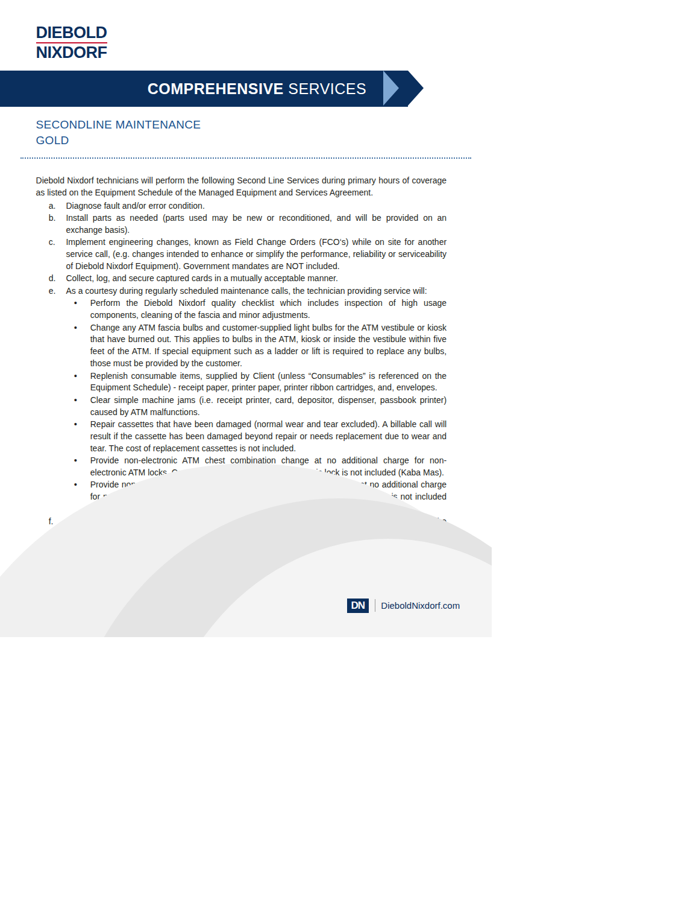DIEBOLD NIXDORF
COMPREHENSIVE SERVICES
SECONDLINE MAINTENANCE
GOLD
Diebold Nixdorf technicians will perform the following Second Line Services during primary hours of coverage as listed on the Equipment Schedule of the Managed Equipment and Services Agreement.
a. Diagnose fault and/or error condition.
b. Install parts as needed (parts used may be new or reconditioned, and will be provided on an exchange basis).
c. Implement engineering changes, known as Field Change Orders (FCO‘s) while on site for another service call, (e.g. changes intended to enhance or simplify the performance, reliability or serviceability of Diebold Nixdorf Equipment). Government mandates are NOT included.
d. Collect, log, and secure captured cards in a mutually acceptable manner.
e. As a courtesy during regularly scheduled maintenance calls, the technician providing service will:
Perform the Diebold Nixdorf quality checklist which includes inspection of high usage components, cleaning of the fascia and minor adjustments.
Change any ATM fascia bulbs and customer-supplied light bulbs for the ATM vestibule or kiosk that have burned out. This applies to bulbs in the ATM, kiosk or inside the vestibule within five feet of the ATM. If special equipment such as a ladder or lift is required to replace any bulbs, those must be provided by the customer.
Replenish consumable items, supplied by Client (unless “Consumables” is referenced on the Equipment Schedule) - receipt paper, printer paper, printer ribbon cartridges, and, envelopes.
Clear simple machine jams (i.e. receipt printer, card, depositor, dispenser, passbook printer) caused by ATM malfunctions.
Repair cassettes that have been damaged (normal wear and tear excluded). A billable call will result if the cassette has been damaged beyond repair or needs replacement due to wear and tear. The cost of replacement cassettes is not included.
Provide non-electronic ATM chest combination change at no additional charge for non-electronic ATM locks. Coverage on a shared access electronic lock is not included (Kaba Mas).
Provide non-electronic ATM lock replacement per unit per year change at no additional charge for non-electronic ATM locks. Replacement on a shared access electronic lock is not included (Kaba Mas).
f. On-Site training per ATM per contract term to educate branch personnel on the basic operation of the equipment.
g. Provide password administration/support through ValiTech which enables Diebold Nixdorf technicians to gain access to the ATM through a secure USB device and allows the institution to keep their administrative password secret and secure.
h. Perform functional tests to bring ATM on-line.
DN
DieboldNixdorf.com